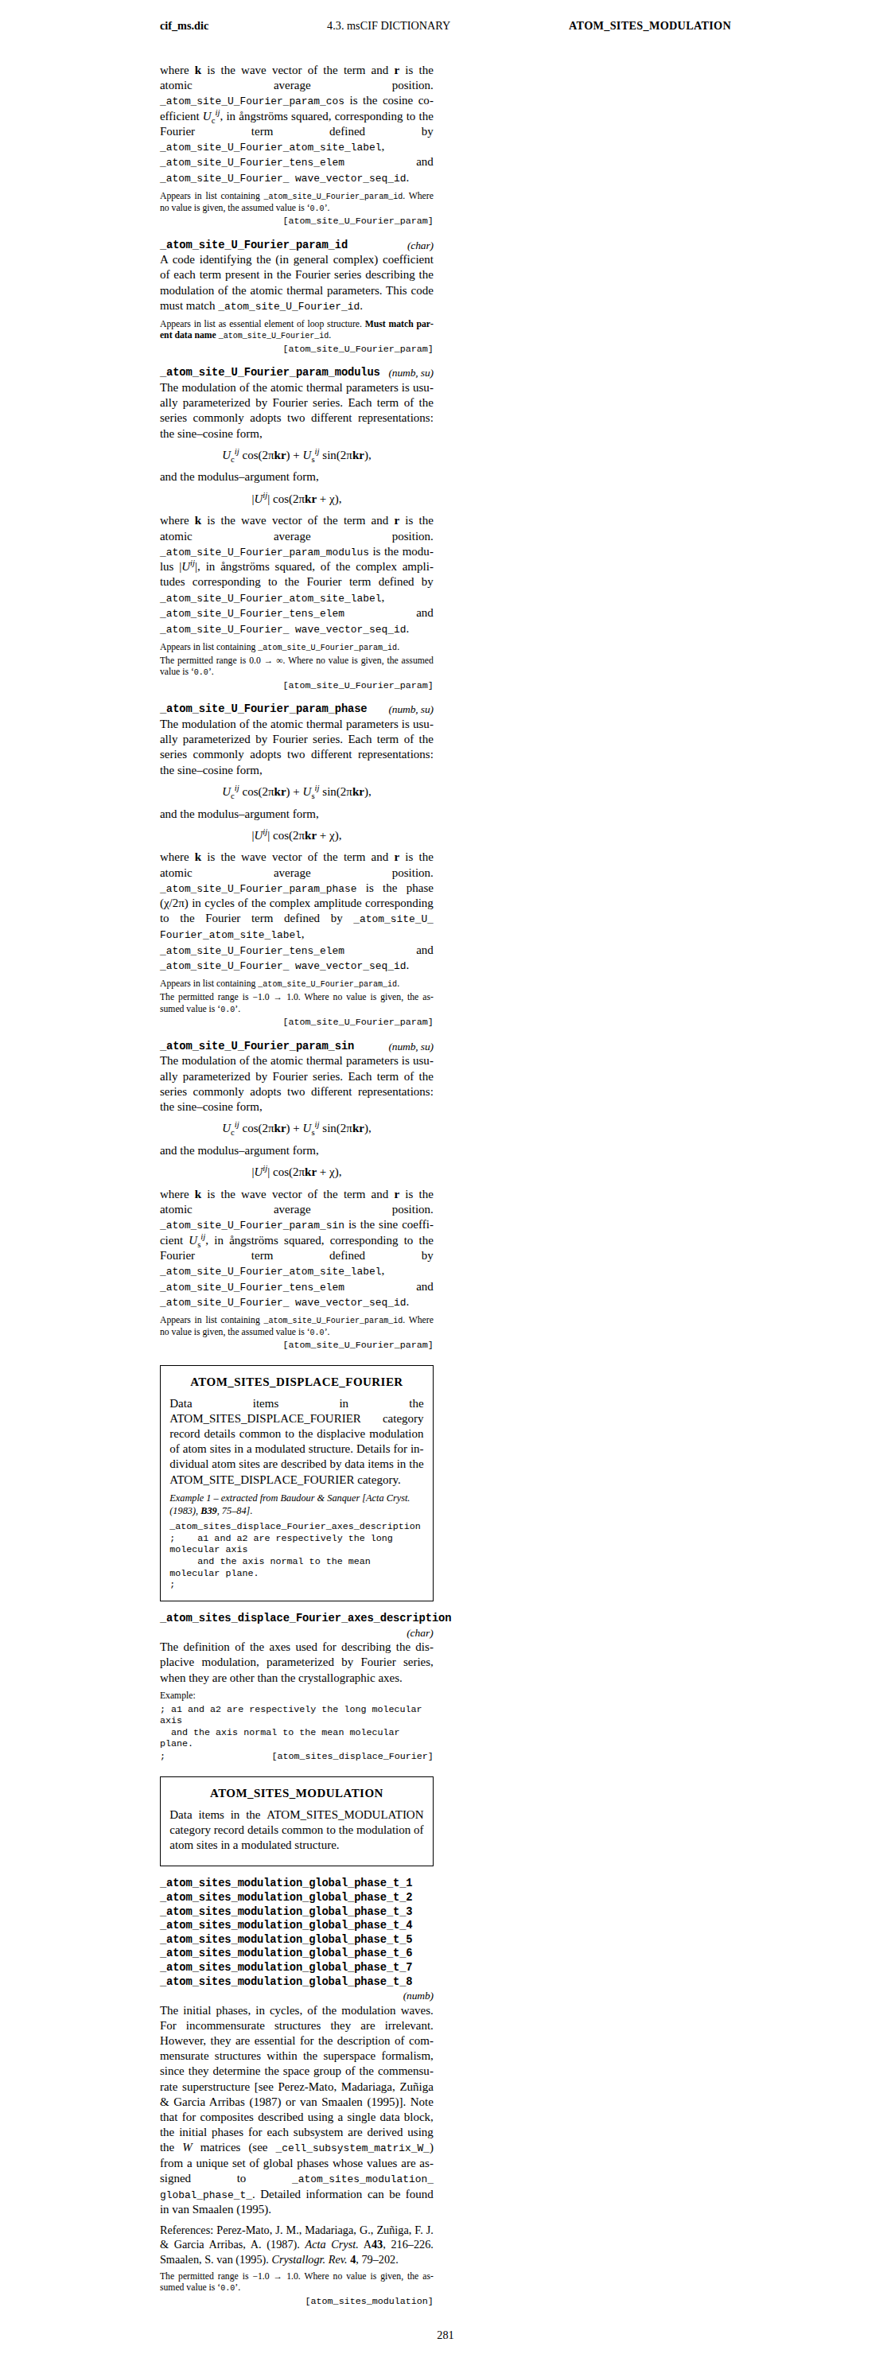cif_ms.dic
4.3. msCIF DICTIONARY
ATOM_SITES_MODULATION
where k is the wave vector of the term and r is the atomic average position. _atom_site_U_Fourier_param_cos is the cosine coefficient Ucij, in ångströms squared, corresponding to the Fourier term defined by _atom_site_U_Fourier_atom_site_label, _atom_site_U_Fourier_tens_elem and _atom_site_U_Fourier_ wave_vector_seq_id.
Appears in list containing _atom_site_U_Fourier_param_id. Where no value is given, the assumed value is ‘0.0’.
[atom_site_U_Fourier_param]
_atom_site_U_Fourier_param_id(char)
A code identifying the (in general complex) coefficient of each term present in the Fourier series describing the modulation of the atomic thermal parameters. This code must match _atom_site_U_Fourier_id.
Appears in list as essential element of loop structure. Must match parent data name _atom_site_U_Fourier_id.
[atom_site_U_Fourier_param]
_atom_site_U_Fourier_param_modulus(numb, su)
The modulation of the atomic thermal parameters is usually parameterized by Fourier series. Each term of the series commonly adopts two different representations: the sine–cosine form,
Ucij cos(2πkr) + Usij sin(2πkr),
and the modulus–argument form,
|Uij| cos(2πkr + χ),
where k is the wave vector of the term and r is the atomic average position. _atom_site_U_Fourier_param_modulus is the modulus |Uij|, in ångströms squared, of the complex amplitudes corresponding to the Fourier term defined by _atom_site_U_Fourier_atom_site_label, _atom_site_U_Fourier_tens_elem and _atom_site_U_Fourier_ wave_vector_seq_id.
Appears in list containing _atom_site_U_Fourier_param_id.
The permitted range is 0.0 → ∞. Where no value is given, the assumed value is ‘0.0’.
[atom_site_U_Fourier_param]
_atom_site_U_Fourier_param_phase(numb, su)
The modulation of the atomic thermal parameters is usually parameterized by Fourier series. Each term of the series commonly adopts two different representations: the sine–cosine form,
Ucij cos(2πkr) + Usij sin(2πkr),
and the modulus–argument form,
|Uij| cos(2πkr + χ),
where k is the wave vector of the term and r is the atomic average position. _atom_site_U_Fourier_param_phase is the phase (χ/2π) in cycles of the complex amplitude corresponding to the Fourier term defined by _atom_site_U_ Fourier_atom_site_label, _atom_site_U_Fourier_tens_elem and _atom_site_U_Fourier_ wave_vector_seq_id.
Appears in list containing _atom_site_U_Fourier_param_id.
The permitted range is −1.0 → 1.0. Where no value is given, the assumed value is ‘0.0’.
[atom_site_U_Fourier_param]
_atom_site_U_Fourier_param_sin(numb, su)
The modulation of the atomic thermal parameters is usually parameterized by Fourier series. Each term of the series commonly adopts two different representations: the sine–cosine form,
Ucij cos(2πkr) + Usij sin(2πkr),
and the modulus–argument form,
|Uij| cos(2πkr + χ),
where k is the wave vector of the term and r is the atomic average position. _atom_site_U_Fourier_param_sin is the sine coefficient Usij, in ångströms squared, corresponding to the Fourier term defined by _atom_site_U_Fourier_atom_site_label, _atom_site_U_Fourier_tens_elem and _atom_site_U_Fourier_ wave_vector_seq_id.
Appears in list containing _atom_site_U_Fourier_param_id. Where no value is given, the assumed value is ‘0.0’.
[atom_site_U_Fourier_param]
ATOM_SITES_DISPLACE_FOURIER
Data items in the ATOM_SITES_DISPLACE_FOURIER category record details common to the displacive modulation of atom sites in a modulated structure. Details for individual atom sites are described by data items in the ATOM_SITE_DISPLACE_FOURIER category.
Example 1 – extracted from Baudour & Sanquer [Acta Cryst. (1983), B39, 75–84].
_atom_sites_displace_Fourier_axes_description
;    a1 and a2 are respectively the long molecular axis
     and the axis normal to the mean molecular plane.
;
_atom_sites_displace_Fourier_axes_description
(char)
The definition of the axes used for describing the displacive modulation, parameterized by Fourier series, when they are other than the crystallographic axes.
Example:
; a1 and a2 are respectively the long molecular axis
  and the axis normal to the mean molecular plane.
;[atom_sites_displace_Fourier]
ATOM_SITES_MODULATION
Data items in the ATOM_SITES_MODULATION category record details common to the modulation of atom sites in a modulated structure.
_atom_sites_modulation_global_phase_t_1
_atom_sites_modulation_global_phase_t_2
_atom_sites_modulation_global_phase_t_3
_atom_sites_modulation_global_phase_t_4
_atom_sites_modulation_global_phase_t_5
_atom_sites_modulation_global_phase_t_6
_atom_sites_modulation_global_phase_t_7
_atom_sites_modulation_global_phase_t_8(numb)
The initial phases, in cycles, of the modulation waves. For incommensurate structures they are irrelevant. However, they are essential for the description of commensurate structures within the superspace formalism, since they determine the space group of the commensurate superstructure [see Perez-Mato, Madariaga, Zuñiga & Garcia Arribas (1987) or van Smaalen (1995)]. Note that for composites described using a single data block, the initial phases for each subsystem are derived using the W matrices (see _cell_subsystem_matrix_W_) from a unique set of global phases whose values are assigned to _atom_sites_modulation_ global_phase_t_. Detailed information can be found in van Smaalen (1995).
References: Perez-Mato, J. M., Madariaga, G., Zuñiga, F. J. & Garcia Arribas, A. (1987). Acta Cryst. A43, 216–226. Smaalen, S. van (1995). Crystallogr. Rev. 4, 79–202.
The permitted range is −1.0 → 1.0. Where no value is given, the assumed value is ‘0.0’.
[atom_sites_modulation]
281